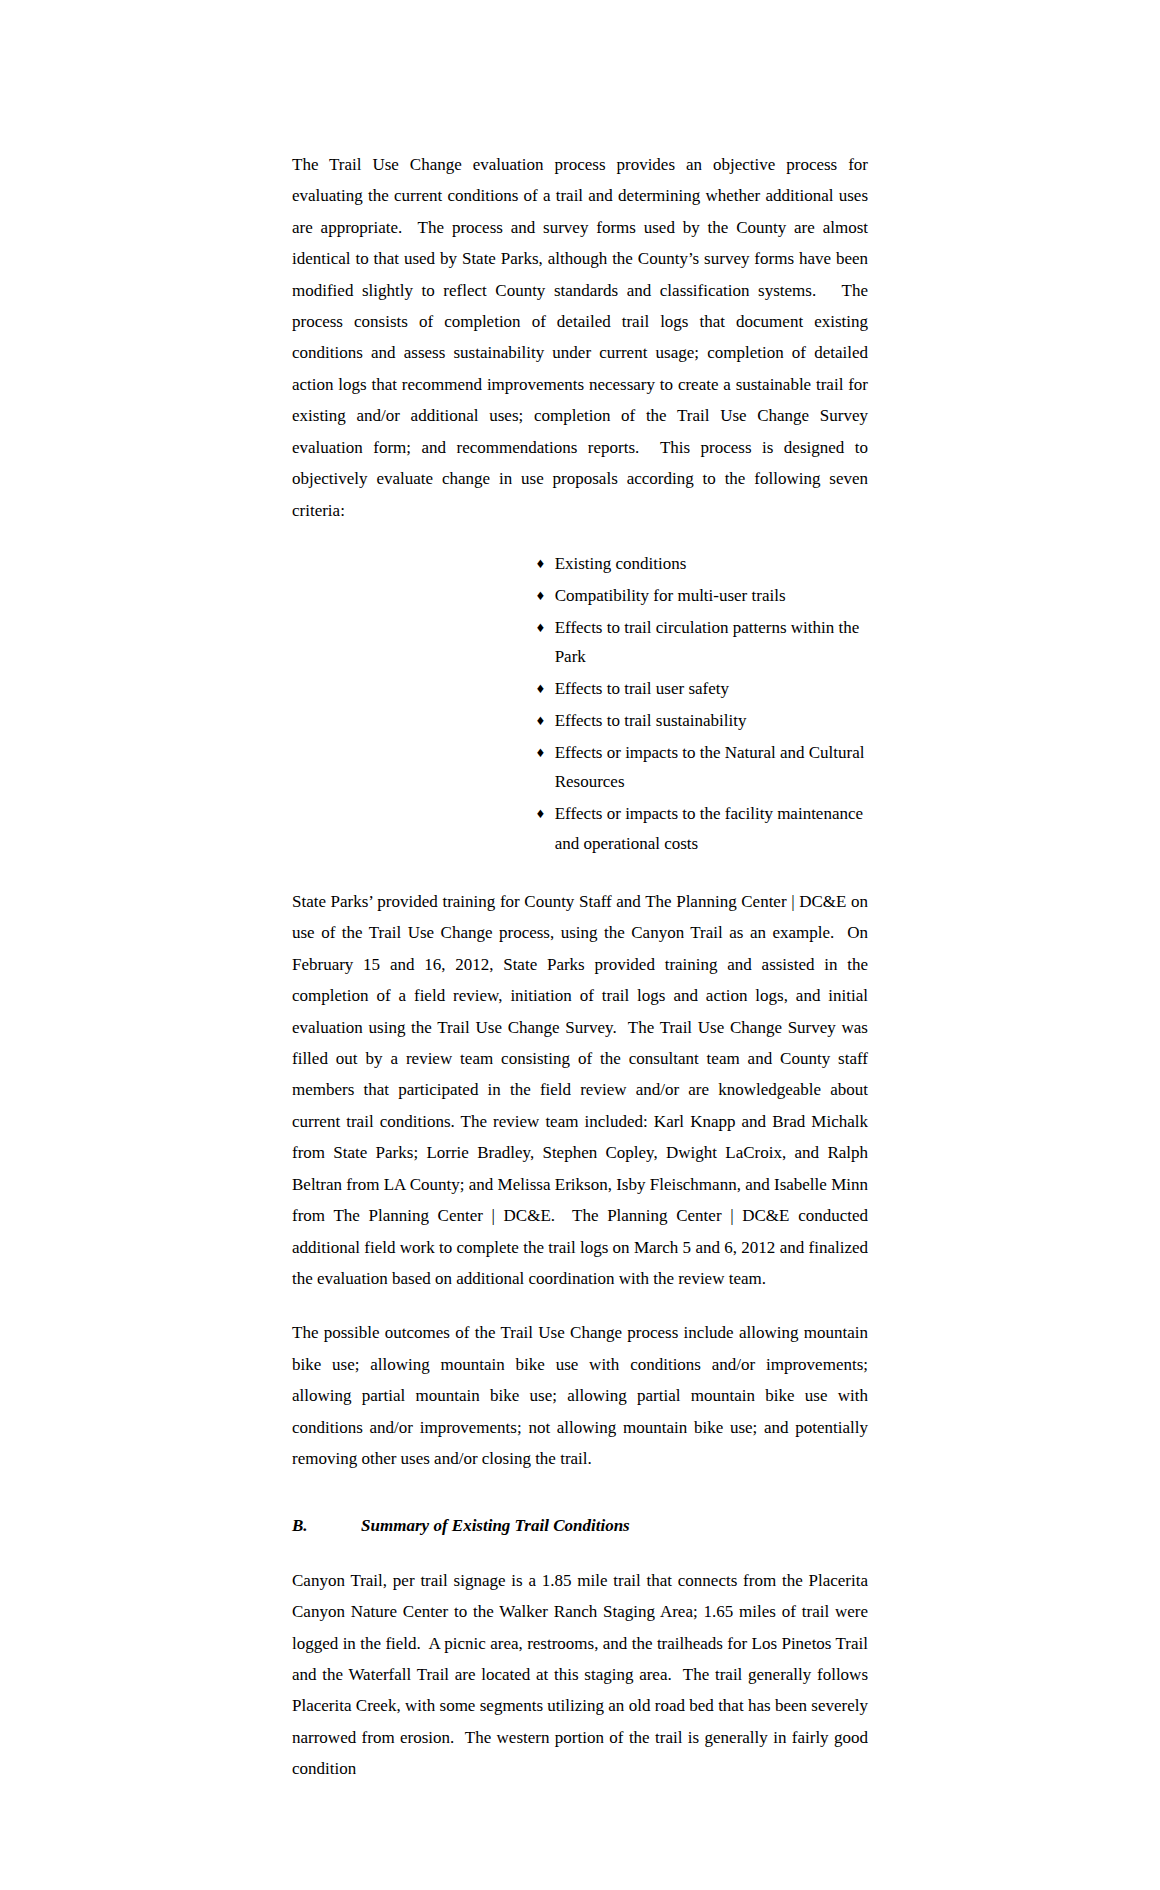The Trail Use Change evaluation process provides an objective process for evaluating the current conditions of a trail and determining whether additional uses are appropriate. The process and survey forms used by the County are almost identical to that used by State Parks, although the County’s survey forms have been modified slightly to reflect County standards and classification systems. The process consists of completion of detailed trail logs that document existing conditions and assess sustainability under current usage; completion of detailed action logs that recommend improvements necessary to create a sustainable trail for existing and/or additional uses; completion of the Trail Use Change Survey evaluation form; and recommendations reports. This process is designed to objectively evaluate change in use proposals according to the following seven criteria:
Existing conditions
Compatibility for multi-user trails
Effects to trail circulation patterns within the Park
Effects to trail user safety
Effects to trail sustainability
Effects or impacts to the Natural and Cultural Resources
Effects or impacts to the facility maintenance and operational costs
State Parks’ provided training for County Staff and The Planning Center | DC&E on use of the Trail Use Change process, using the Canyon Trail as an example. On February 15 and 16, 2012, State Parks provided training and assisted in the completion of a field review, initiation of trail logs and action logs, and initial evaluation using the Trail Use Change Survey. The Trail Use Change Survey was filled out by a review team consisting of the consultant team and County staff members that participated in the field review and/or are knowledgeable about current trail conditions. The review team included: Karl Knapp and Brad Michalk from State Parks; Lorrie Bradley, Stephen Copley, Dwight LaCroix, and Ralph Beltran from LA County; and Melissa Erikson, Isby Fleischmann, and Isabelle Minn from The Planning Center | DC&E. The Planning Center | DC&E conducted additional field work to complete the trail logs on March 5 and 6, 2012 and finalized the evaluation based on additional coordination with the review team.
The possible outcomes of the Trail Use Change process include allowing mountain bike use; allowing mountain bike use with conditions and/or improvements; allowing partial mountain bike use; allowing partial mountain bike use with conditions and/or improvements; not allowing mountain bike use; and potentially removing other uses and/or closing the trail.
B. Summary of Existing Trail Conditions
Canyon Trail, per trail signage is a 1.85 mile trail that connects from the Placerita Canyon Nature Center to the Walker Ranch Staging Area; 1.65 miles of trail were logged in the field. A picnic area, restrooms, and the trailheads for Los Pinetos Trail and the Waterfall Trail are located at this staging area. The trail generally follows Placerita Creek, with some segments utilizing an old road bed that has been severely narrowed from erosion. The western portion of the trail is generally in fairly good condition